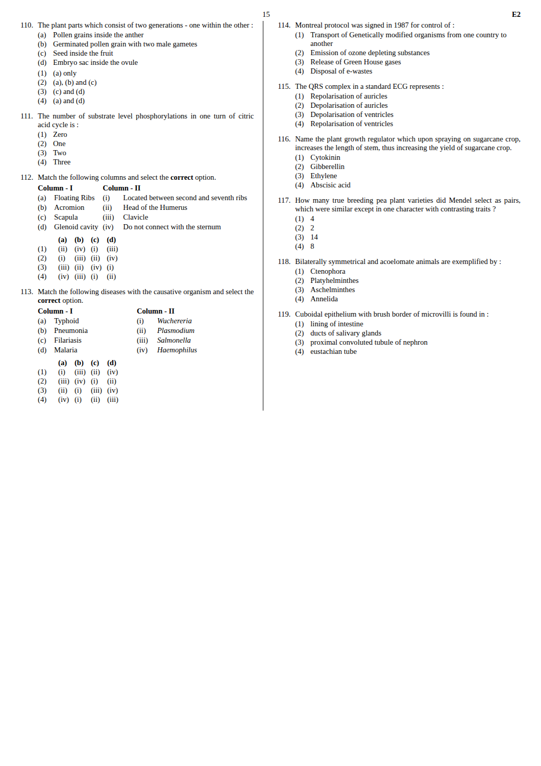15 E2
110.
The plant parts which consist of two generations - one within the other :
(a) Pollen grains inside the anther
(b) Germinated pollen grain with two male gametes
(c) Seed inside the fruit
(d) Embryo sac inside the ovule
(1)(a) only
(2)(a), (b) and (c)
(3)(c) and (d)
(4)(a) and (d)
111.
The number of substrate level phosphorylations in one turn of citric acid cycle is :
(1) Zero
(2) One
(3) Two
(4) Three
112.
Match the following columns and select the correct option.
| Column - I | Column - II |
| --- | --- |
| (a) | Floating Ribs | (i) | Located between second and seventh ribs |
| (b) | Acromion | (ii) | Head of the Humerus |
| (c) | Scapula | (iii) | Clavicle |
| (d) | Glenoid cavity | (iv) | Do not connect with the sternum |
| | (a) | (b) | (c) | (d) |
| (1) | (ii) | (iv) | (i) | (iii) |
| (2) | (i) | (iii) | (ii) | (iv) |
| (3) | (iii) | (ii) | (iv) | (i) |
| (4) | (iv) | (iii) | (i) | (ii) |
113.
Match the following diseases with the causative organism and select the correct option.
| Column - I | Column - II |
| --- | --- |
| (a) | Typhoid | (i) | Wuchereria |
| (b) | Pneumonia | (ii) | Plasmodium |
| (c) | Filariasis | (iii) | Salmonella |
| (d) | Malaria | (iv) | Haemophilus |
| | (a) | (b) | (c) | (d) |
| (1) | (i) | (iii) | (ii) | (iv) |
| (2) | (iii) | (iv) | (i) | (ii) |
| (3) | (ii) | (i) | (iii) | (iv) |
| (4) | (iv) | (i) | (ii) | (iii) |
114.
Montreal protocol was signed in 1987 for control of :
(1) Transport of Genetically modified organisms from one country to another
(2) Emission of ozone depleting substances
(3) Release of Green House gases
(4) Disposal of e-wastes
115.
The QRS complex in a standard ECG represents :
(1) Repolarisation of auricles
(2) Depolarisation of auricles
(3) Depolarisation of ventricles
(4) Repolarisation of ventricles
116.
Name the plant growth regulator which upon spraying on sugarcane crop, increases the length of stem, thus increasing the yield of sugarcane crop.
(1) Cytokinin
(2) Gibberellin
(3) Ethylene
(4) Abscisic acid
117.
How many true breeding pea plant varieties did Mendel select as pairs, which were similar except in one character with contrasting traits ?
(1) 4
(2) 2
(3) 14
(4) 8
118.
Bilaterally symmetrical and acoelomate animals are exemplified by :
(1) Ctenophora
(2) Platyhelminthes
(3) Aschelminthes
(4) Annelida
119.
Cuboidal epithelium with brush border of microvilli is found in :
(1) lining of intestine
(2) ducts of salivary glands
(3) proximal convoluted tubule of nephron
(4) eustachian tube